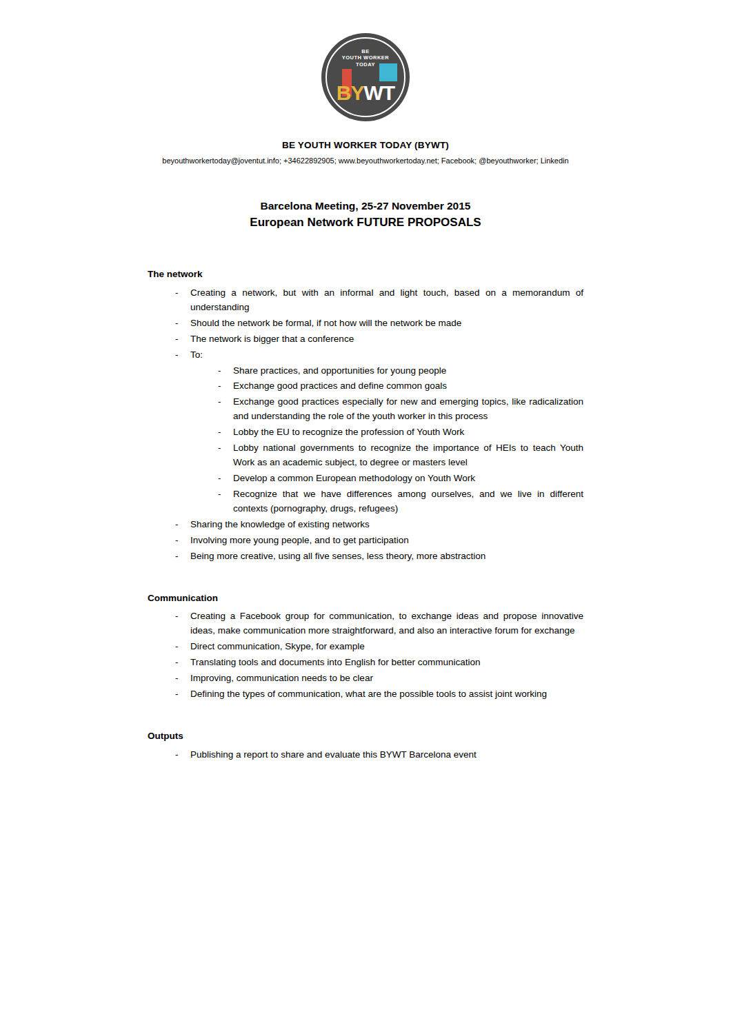BE
YOUTH WORKER
TODAY BYWT
BE YOUTH WORKER TODAY (BYWT)
beyouthworkertoday@joventut.info; +34622892905; www.beyouthworkertoday.net; Facebook; @beyouthworker; Linkedin
Barcelona Meeting, 25-27 November 2015 European Network FUTURE PROPOSALS
The network
Creating a network, but with an informal and light touch, based on a memorandum of understanding
Should the network be formal, if not how will the network be made
The network is bigger that a conference
To:
Share practices, and opportunities for young people
Exchange good practices and define common goals
Exchange good practices especially for new and emerging topics, like radicalization and understanding the role of the youth worker in this process
Lobby the EU to recognize the profession of Youth Work
Lobby national governments to recognize the importance of HEIs to teach Youth Work as an academic subject, to degree or masters level
Develop a common European methodology on Youth Work
Recognize that we have differences among ourselves, and we live in different contexts (pornography, drugs, refugees)
Sharing the knowledge of existing networks
Involving more young people, and to get participation
Being more creative, using all five senses, less theory, more abstraction
Communication
Creating a Facebook group for communication, to exchange ideas and propose innovative ideas, make communication more straightforward, and also an interactive forum for exchange
Direct communication, Skype, for example
Translating tools and documents into English for better communication
Improving, communication needs to be clear
Defining the types of communication, what are the possible tools to assist joint working
Outputs
Publishing a report to share and evaluate this BYWT Barcelona event